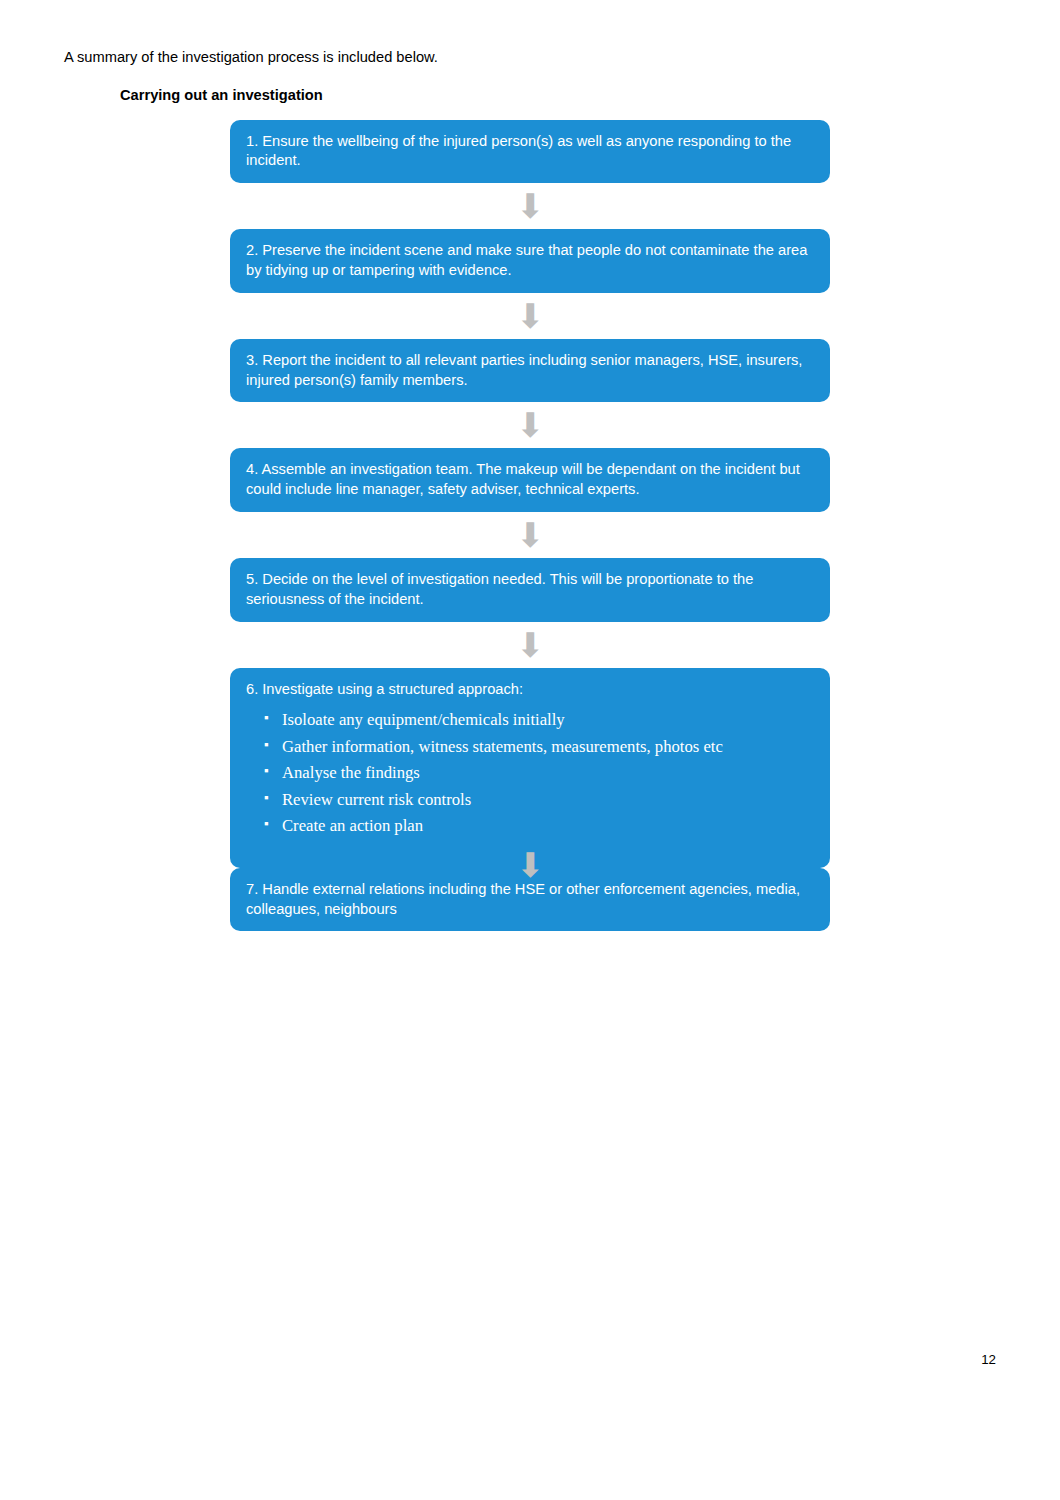A summary of the investigation process is included below.
Carrying out an investigation
1. Ensure the wellbeing of the injured person(s) as well as anyone responding to the incident.
⬇
2. Preserve the incident scene and make sure that people do not contaminate the area by tidying up or tampering with evidence.
⬇
3. Report the incident to all relevant parties including senior managers, HSE, insurers, injured person(s) family members.
⬇
4. Assemble an investigation team. The makeup will be dependant on the incident but could include line manager, safety adviser, technical experts.
⬇
5. Decide on the level of investigation needed. This will be proportionate to the seriousness of the incident.
⬇
6. Investigate using a structured approach:
Isoloate any equipment/chemicals initially
Gather information, witness statements, measurements, photos etc
Analyse the findings
Review current risk controls
Create an action plan
⬇
7. Handle external relations including the HSE or other enforcement agencies, media, colleagues, neighbours
12